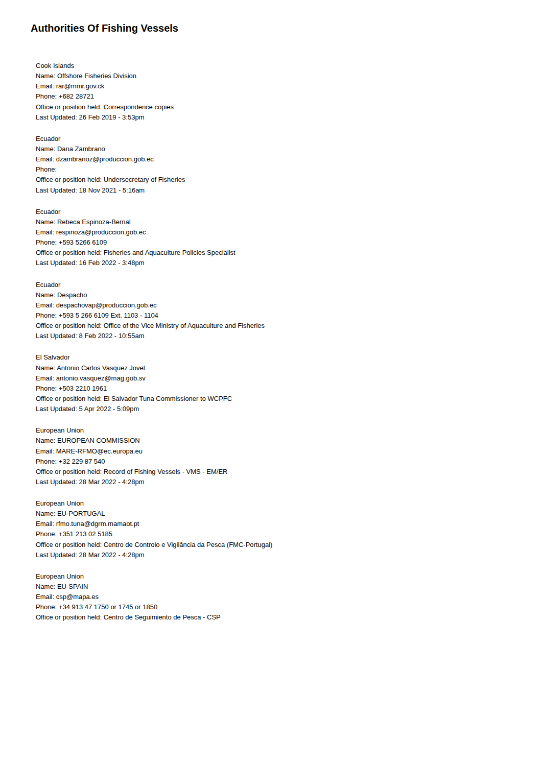Authorities Of Fishing Vessels
Cook Islands
Name: Offshore Fisheries Division
Email: rar@mmr.gov.ck
Phone: +682 28721
Office or position held: Correspondence copies
Last Updated: 26 Feb 2019 - 3:53pm
Ecuador
Name: Dana Zambrano
Email: dzambranoz@produccion.gob.ec
Phone:
Office or position held: Undersecretary of Fisheries
Last Updated: 18 Nov 2021 - 5:16am
Ecuador
Name: Rebeca Espinoza-Bernal
Email: respinoza@produccion.gob.ec
Phone: +593 5266 6109
Office or position held: Fisheries and Aquaculture Policies Specialist
Last Updated: 16 Feb 2022 - 3:48pm
Ecuador
Name: Despacho
Email: despachovap@produccion.gob.ec
Phone: +593 5 266 6109 Ext. 1103 - 1104
Office or position held: Office of the Vice Ministry of Aquaculture and Fisheries
Last Updated: 8 Feb 2022 - 10:55am
El Salvador
Name: Antonio Carlos Vasquez Jovel
Email: antonio.vasquez@mag.gob.sv
Phone: +503 2210 1961
Office or position held: El Salvador Tuna Commissioner to WCPFC
Last Updated: 5 Apr 2022 - 5:09pm
European Union
Name: EUROPEAN COMMISSION
Email: MARE-RFMO@ec.europa.eu
Phone: +32 229 87 540
Office or position held: Record of Fishing Vessels - VMS - EM/ER
Last Updated: 28 Mar 2022 - 4:28pm
European Union
Name: EU-PORTUGAL
Email: rfmo.tuna@dgrm.mamaot.pt
Phone: +351 213 02 5185
Office or position held: Centro de Controlo e Vigilância da Pesca (FMC-Portugal)
Last Updated: 28 Mar 2022 - 4:28pm
European Union
Name: EU-SPAIN
Email: csp@mapa.es
Phone: +34 913 47 1750 or 1745 or 1850
Office or position held: Centro de Seguimiento de Pesca - CSP